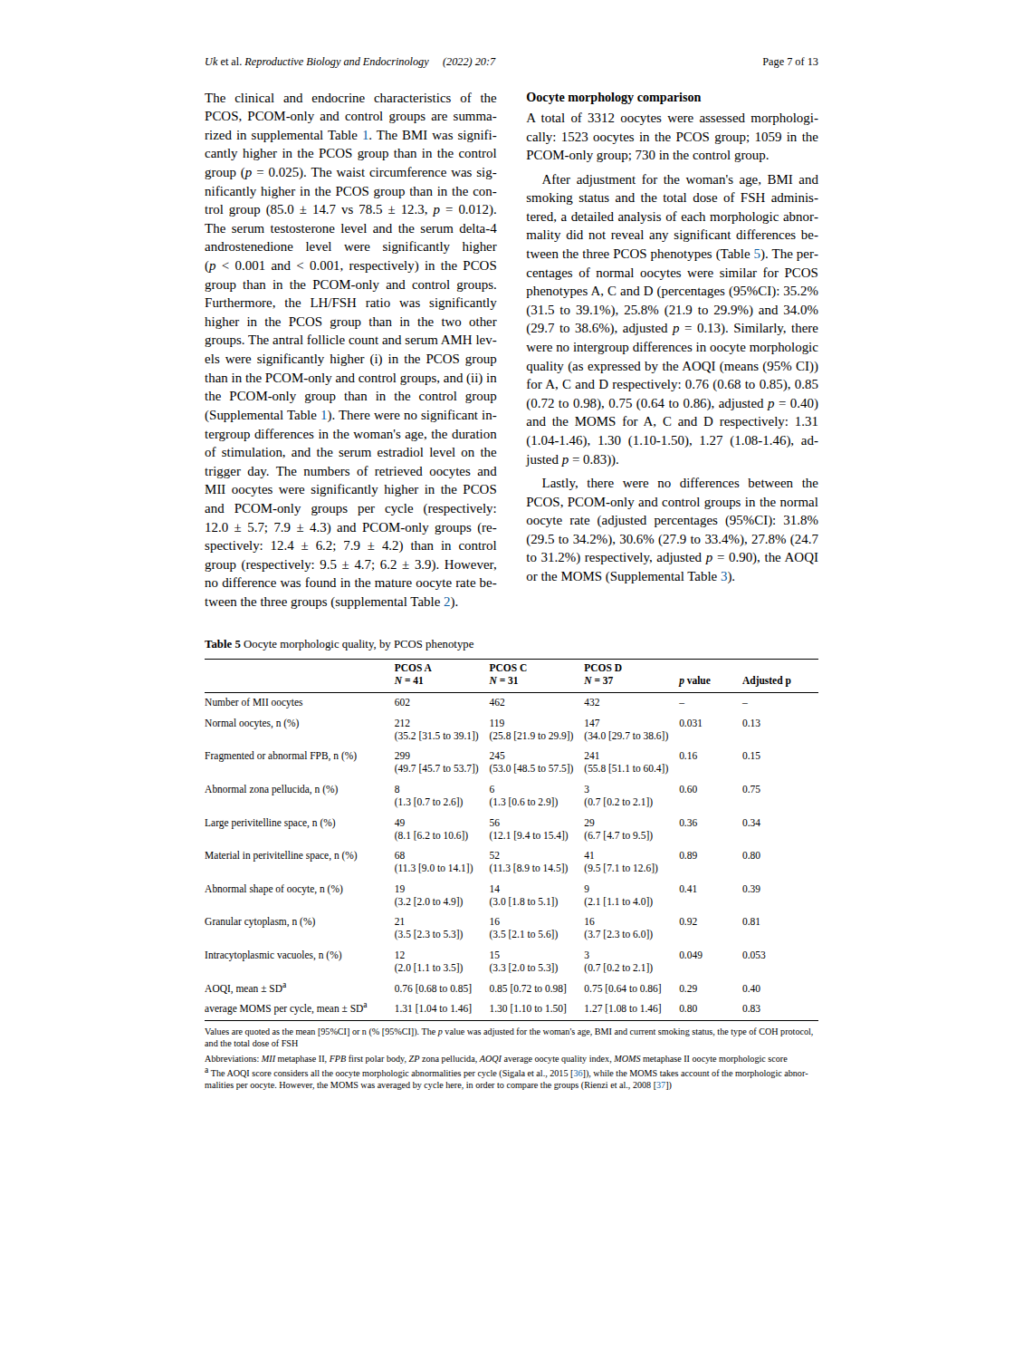Uk et al. Reproductive Biology and Endocrinology (2022) 20:7
Page 7 of 13
The clinical and endocrine characteristics of the PCOS, PCOM-only and control groups are summarized in supplemental Table 1. The BMI was significantly higher in the PCOS group than in the control group (p = 0.025). The waist circumference was significantly higher in the PCOS group than in the control group (85.0 ± 14.7 vs 78.5 ± 12.3, p = 0.012). The serum testosterone level and the serum delta-4 androstenedione level were significantly higher (p < 0.001 and < 0.001, respectively) in the PCOS group than in the PCOM-only and control groups. Furthermore, the LH/FSH ratio was significantly higher in the PCOS group than in the two other groups. The antral follicle count and serum AMH levels were significantly higher (i) in the PCOS group than in the PCOM-only and control groups, and (ii) in the PCOM-only group than in the control group (Supplemental Table 1). There were no significant intergroup differences in the woman's age, the duration of stimulation, and the serum estradiol level on the trigger day. The numbers of retrieved oocytes and MII oocytes were significantly higher in the PCOS and PCOM-only groups per cycle (respectively: 12.0 ± 5.7; 7.9 ± 4.3) and PCOM-only groups (respectively: 12.4 ± 6.2; 7.9 ± 4.2) than in control group (respectively: 9.5 ± 4.7; 6.2 ± 3.9). However, no difference was found in the mature oocyte rate between the three groups (supplemental Table 2).
Oocyte morphology comparison
A total of 3312 oocytes were assessed morphologically: 1523 oocytes in the PCOS group; 1059 in the PCOM-only group; 730 in the control group.
After adjustment for the woman's age, BMI and smoking status and the total dose of FSH administered, a detailed analysis of each morphologic abnormality did not reveal any significant differences between the three PCOS phenotypes (Table 5). The percentages of normal oocytes were similar for PCOS phenotypes A, C and D (percentages (95%CI): 35.2% (31.5 to 39.1%), 25.8% (21.9 to 29.9%) and 34.0% (29.7 to 38.6%), adjusted p = 0.13). Similarly, there were no intergroup differences in oocyte morphologic quality (as expressed by the AOQI (means (95% CI)) for A, C and D respectively: 0.76 (0.68 to 0.85), 0.85 (0.72 to 0.98), 0.75 (0.64 to 0.86), adjusted p = 0.40) and the MOMS for A, C and D respectively: 1.31 (1.04-1.46), 1.30 (1.10-1.50), 1.27 (1.08-1.46), adjusted p = 0.83)).
Lastly, there were no differences between the PCOS, PCOM-only and control groups in the normal oocyte rate (adjusted percentages (95%CI): 31.8% (29.5 to 34.2%), 30.6% (27.9 to 33.4%), 27.8% (24.7 to 31.2%) respectively, adjusted p = 0.90), the AOQI or the MOMS (Supplemental Table 3).
Table 5 Oocyte morphologic quality, by PCOS phenotype
| | PCOS A N = 41 | PCOS C N = 31 | PCOS D N = 37 | p value | Adjusted p |
| --- | --- | --- | --- | --- | --- |
| Number of MII oocytes | 602 | 462 | 432 | – | – |
| Normal oocytes, n (%) | 212 (35.2 [31.5 to 39.1]) | 119 (25.8 [21.9 to 29.9]) | 147 (34.0 [29.7 to 38.6]) | 0.031 | 0.13 |
| Fragmented or abnormal FPB, n (%) | 299 (49.7 [45.7 to 53.7]) | 245 (53.0 [48.5 to 57.5]) | 241 (55.8 [51.1 to 60.4]) | 0.16 | 0.15 |
| Abnormal zona pellucida, n (%) | 8 (1.3 [0.7 to 2.6]) | 6 (1.3 [0.6 to 2.9]) | 3 (0.7 [0.2 to 2.1]) | 0.60 | 0.75 |
| Large perivitelline space, n (%) | 49 (8.1 [6.2 to 10.6]) | 56 (12.1 [9.4 to 15.4]) | 29 (6.7 [4.7 to 9.5]) | 0.36 | 0.34 |
| Material in perivitelline space, n (%) | 68 (11.3 [9.0 to 14.1]) | 52 (11.3 [8.9 to 14.5]) | 41 (9.5 [7.1 to 12.6]) | 0.89 | 0.80 |
| Abnormal shape of oocyte, n (%) | 19 (3.2 [2.0 to 4.9]) | 14 (3.0 [1.8 to 5.1]) | 9 (2.1 [1.1 to 4.0]) | 0.41 | 0.39 |
| Granular cytoplasm, n (%) | 21 (3.5 [2.3 to 5.3]) | 16 (3.5 [2.1 to 5.6]) | 16 (3.7 [2.3 to 6.0]) | 0.92 | 0.81 |
| Intracytoplasmic vacuoles, n (%) | 12 (2.0 [1.1 to 3.5]) | 15 (3.3 [2.0 to 5.3]) | 3 (0.7 [0.2 to 2.1]) | 0.049 | 0.053 |
| AOQI, mean ± SD a | 0.76 [0.68 to 0.85] | 0.85 [0.72 to 0.98] | 0.75 [0.64 to 0.86] | 0.29 | 0.40 |
| average MOMS per cycle, mean ± SD a | 1.31 [1.04 to 1.46] | 1.30 [1.10 to 1.50] | 1.27 [1.08 to 1.46] | 0.80 | 0.83 |
Values are quoted as the mean [95%CI] or n (% [95%CI]). The p value was adjusted for the woman's age, BMI and current smoking status, the type of COH protocol, and the total dose of FSH
Abbreviations: MII metaphase II, FPB first polar body, ZP zona pellucida, AOQI average oocyte quality index, MOMS metaphase II oocyte morphologic score
a The AOQI score considers all the oocyte morphologic abnormalities per cycle (Sigala et al., 2015 [36]), while the MOMS takes account of the morphologic abnormalities per oocyte. However, the MOMS was averaged by cycle here, in order to compare the groups (Rienzi et al., 2008 [37])